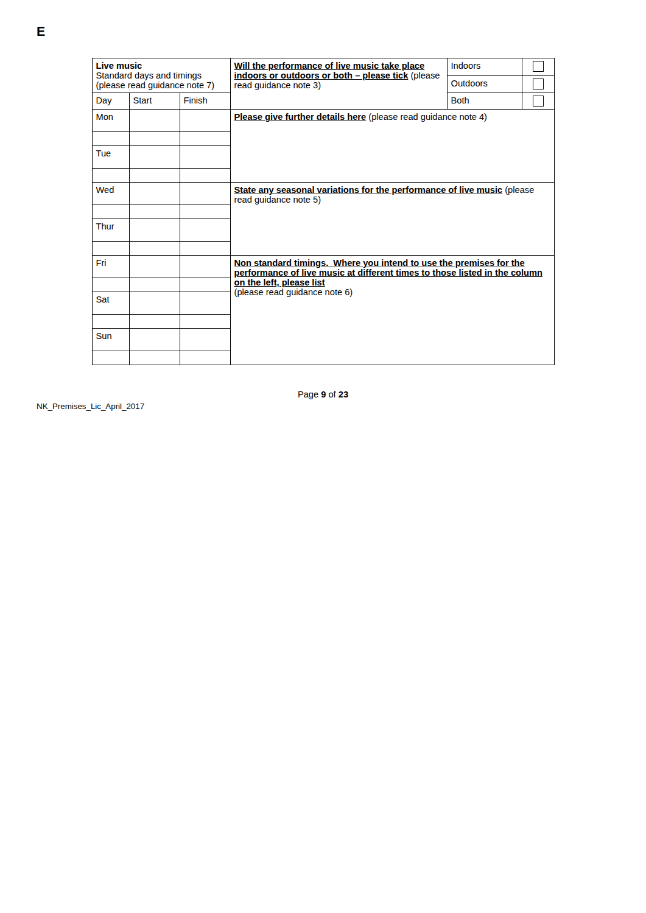E
| Live music Standard days and timings (please read guidance note 7) | Will the performance of live music take place indoors or outdoors or both – please tick (please read guidance note 3) | Indoors | |
| Outdoors | |
| Day | Start | Finish | Both | |
| Mon | | | Please give further details here (please read guidance note 4) |
| Tue | | |
| Wed | | | State any seasonal variations for the performance of live music (please read guidance note 5) |
| Thur | | |
| Fri | | | Non standard timings. Where you intend to use the premises for the performance of live music at different times to those listed in the column on the left, please list (please read guidance note 6) |
| Sat | | |
| Sun | | |
Page 9 of 23
NK_Premises_Lic_April_2017